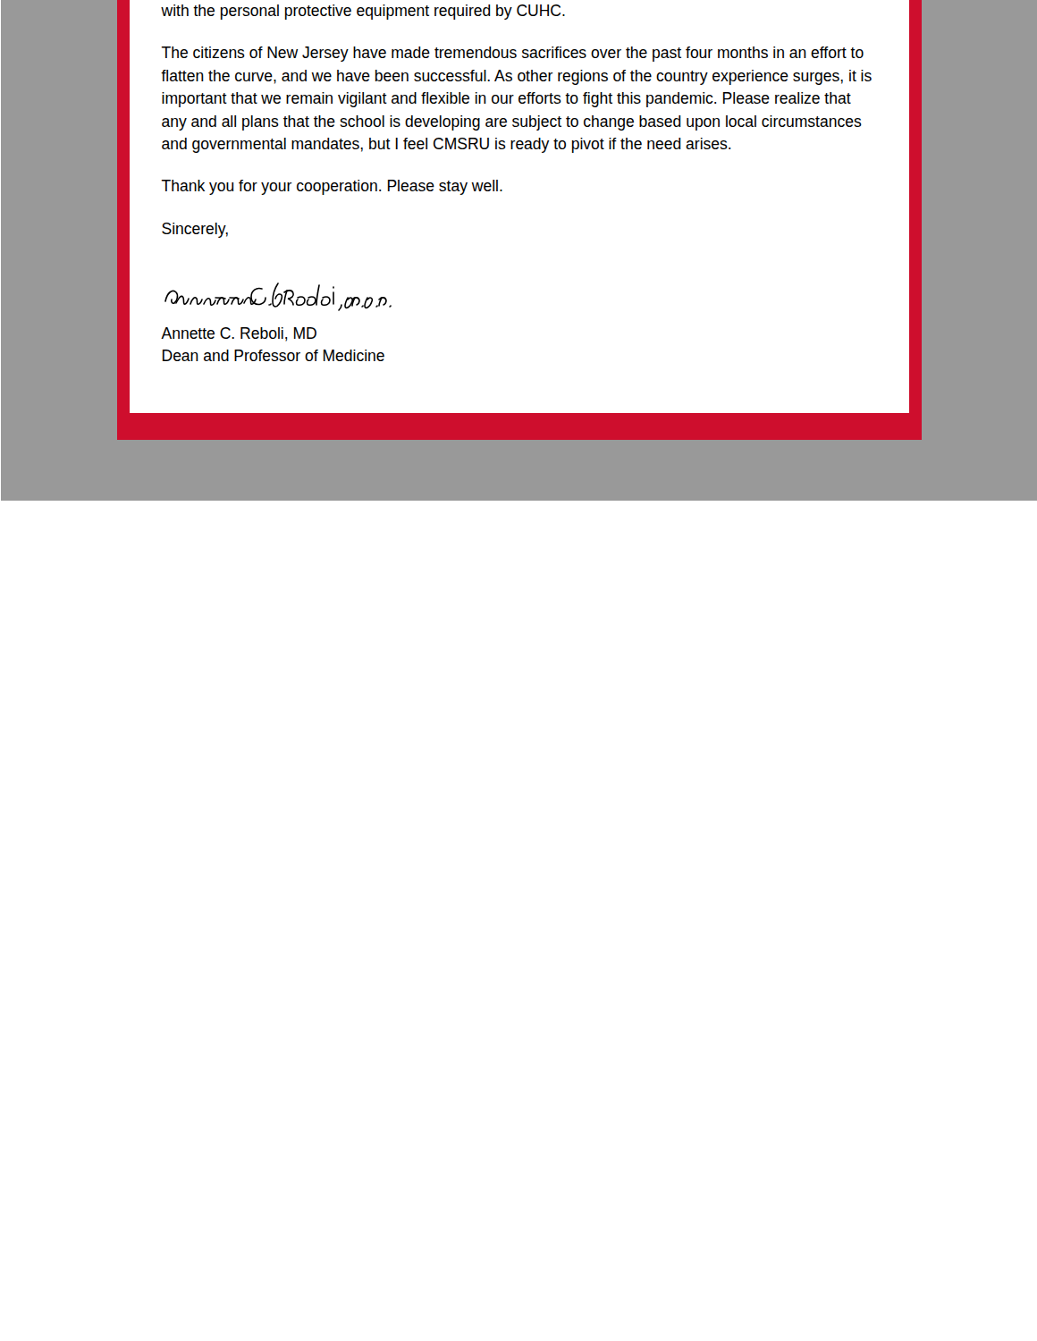with the personal protective equipment required by CUHC.
The citizens of New Jersey have made tremendous sacrifices over the past four months in an effort to flatten the curve, and we have been successful. As other regions of the country experience surges, it is important that we remain vigilant and flexible in our efforts to fight this pandemic. Please realize that any and all plans that the school is developing are subject to change based upon local circumstances and governmental mandates, but I feel CMSRU is ready to pivot if the need arises.
Thank you for your cooperation. Please stay well.
Sincerely,
Annette C. Reboli, MD
Dean and Professor of Medicine